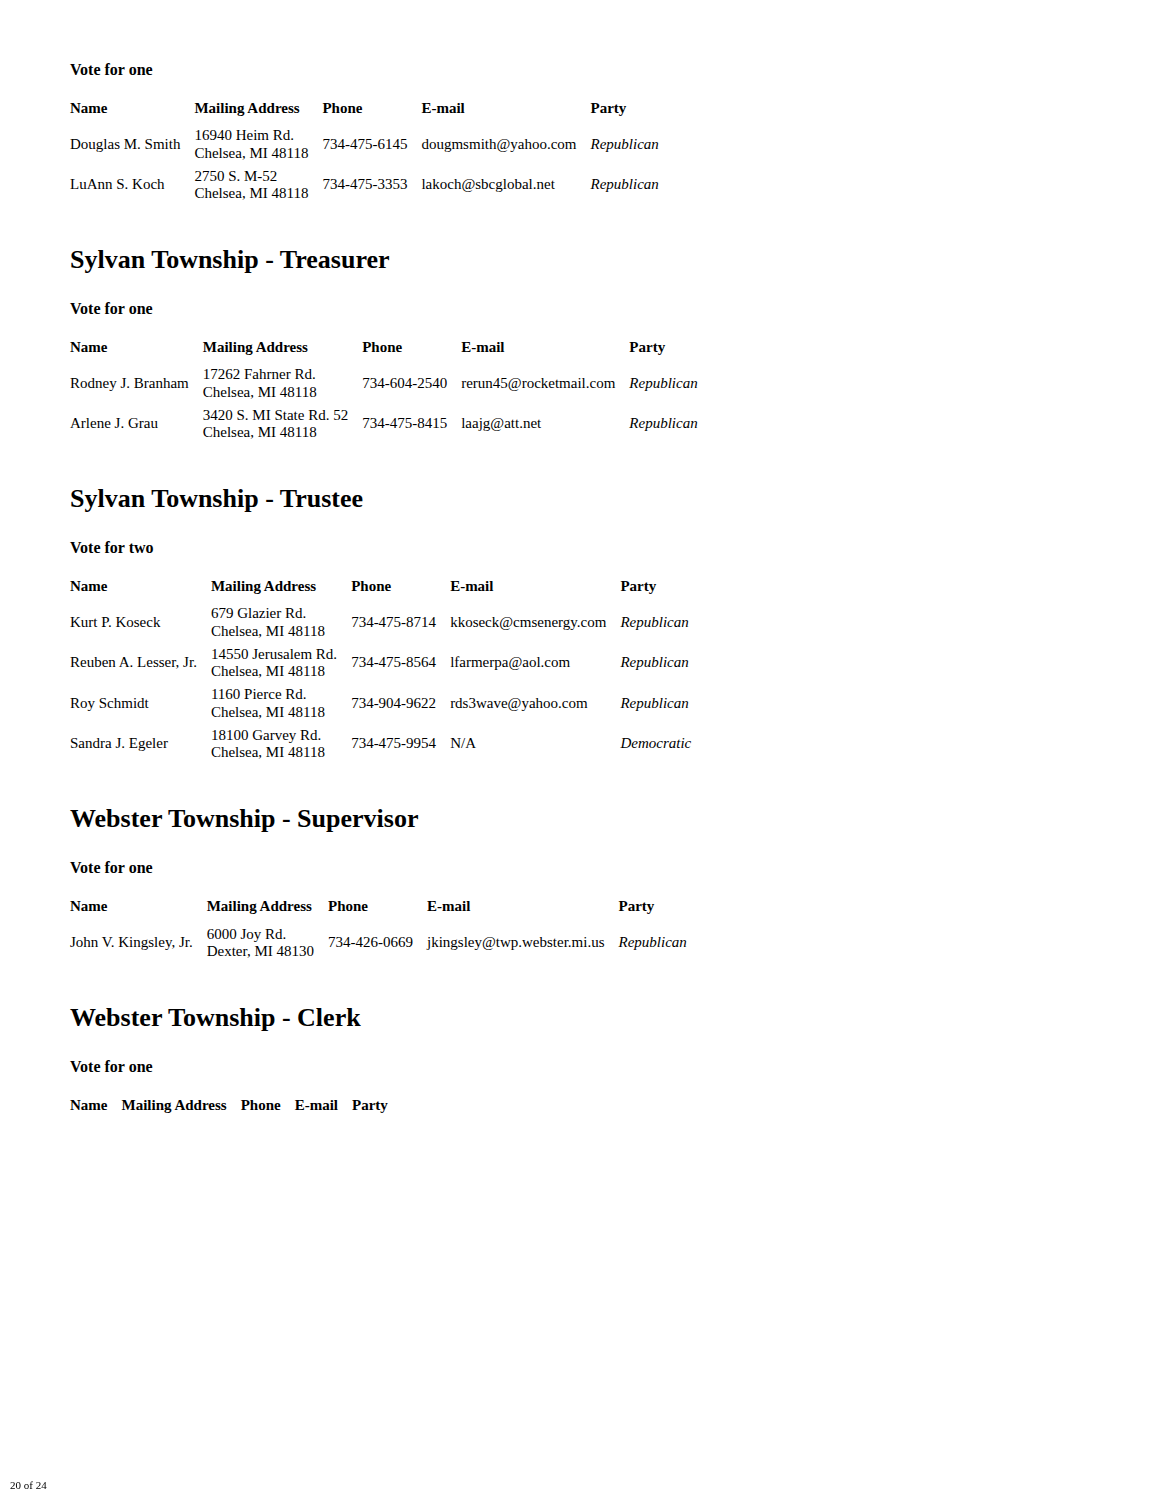Vote for one
| Name | Mailing Address | Phone | E-mail | Party |
| --- | --- | --- | --- | --- |
| Douglas M. Smith | 16940 Heim Rd. Chelsea, MI 48118 | 734-475-6145 | dougmsmith@yahoo.com | Republican |
| LuAnn S. Koch | 2750 S. M-52 Chelsea, MI 48118 | 734-475-3353 | lakoch@sbcglobal.net | Republican |
Sylvan Township - Treasurer
Vote for one
| Name | Mailing Address | Phone | E-mail | Party |
| --- | --- | --- | --- | --- |
| Rodney J. Branham | 17262 Fahrner Rd. Chelsea, MI 48118 | 734-604-2540 | rerun45@rocketmail.com | Republican |
| Arlene J. Grau | 3420 S. MI State Rd. 52 Chelsea, MI 48118 | 734-475-8415 | laajg@att.net | Republican |
Sylvan Township - Trustee
Vote for two
| Name | Mailing Address | Phone | E-mail | Party |
| --- | --- | --- | --- | --- |
| Kurt P. Koseck | 679 Glazier Rd. Chelsea, MI 48118 | 734-475-8714 | kkoseck@cmsenergy.com | Republican |
| Reuben A. Lesser, Jr. | 14550 Jerusalem Rd. Chelsea, MI 48118 | 734-475-8564 | lfarmerpa@aol.com | Republican |
| Roy Schmidt | 1160 Pierce Rd. Chelsea, MI 48118 | 734-904-9622 | rds3wave@yahoo.com | Republican |
| Sandra J. Egeler | 18100 Garvey Rd. Chelsea, MI 48118 | 734-475-9954 | N/A | Democratic |
Webster Township - Supervisor
Vote for one
| Name | Mailing Address | Phone | E-mail | Party |
| --- | --- | --- | --- | --- |
| John V. Kingsley, Jr. | 6000 Joy Rd. Dexter, MI 48130 | 734-426-0669 | jkingsley@twp.webster.mi.us | Republican |
Webster Township - Clerk
Vote for one
| Name | Mailing Address | Phone | E-mail | Party |
| --- | --- | --- | --- | --- |
20 of 24